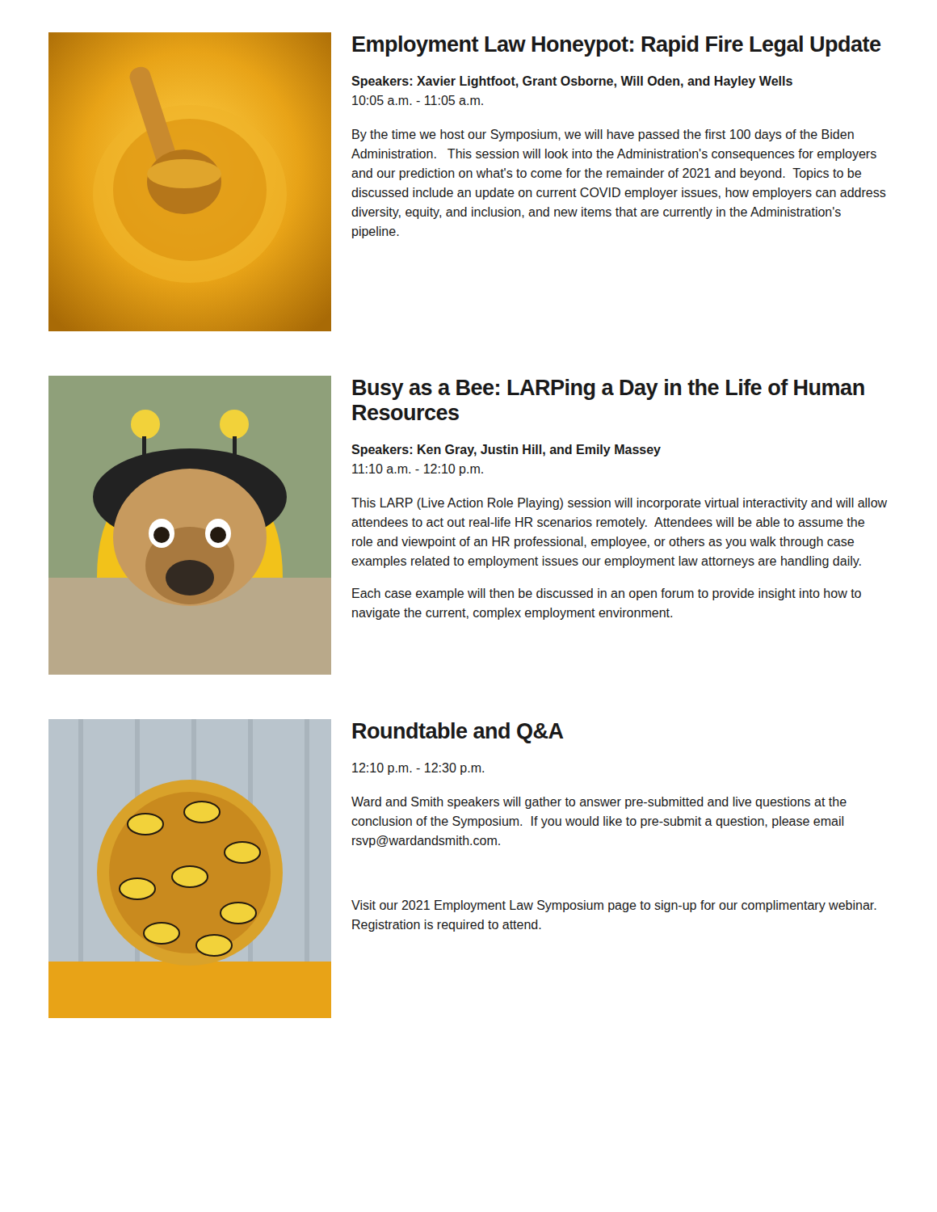Employment Law Honeypot: Rapid Fire Legal Update
Speakers: Xavier Lightfoot, Grant Osborne, Will Oden, and Hayley Wells
10:05 a.m. - 11:05 a.m.
By the time we host our Symposium, we will have passed the first 100 days of the Biden Administration. This session will look into the Administration's consequences for employers and our prediction on what's to come for the remainder of 2021 and beyond. Topics to be discussed include an update on current COVID employer issues, how employers can address diversity, equity, and inclusion, and new items that are currently in the Administration's pipeline.
Busy as a Bee: LARPing a Day in the Life of Human Resources
Speakers: Ken Gray, Justin Hill, and Emily Massey
11:10 a.m. - 12:10 p.m.
This LARP (Live Action Role Playing) session will incorporate virtual interactivity and will allow attendees to act out real-life HR scenarios remotely. Attendees will be able to assume the role and viewpoint of an HR professional, employee, or others as you walk through case examples related to employment issues our employment law attorneys are handling daily.
Each case example will then be discussed in an open forum to provide insight into how to navigate the current, complex employment environment.
Roundtable and Q&A
12:10 p.m. - 12:30 p.m.
Ward and Smith speakers will gather to answer pre-submitted and live questions at the conclusion of the Symposium. If you would like to pre-submit a question, please email rsvp@wardandsmith.com.
Visit our 2021 Employment Law Symposium page to sign-up for our complimentary webinar. Registration is required to attend.